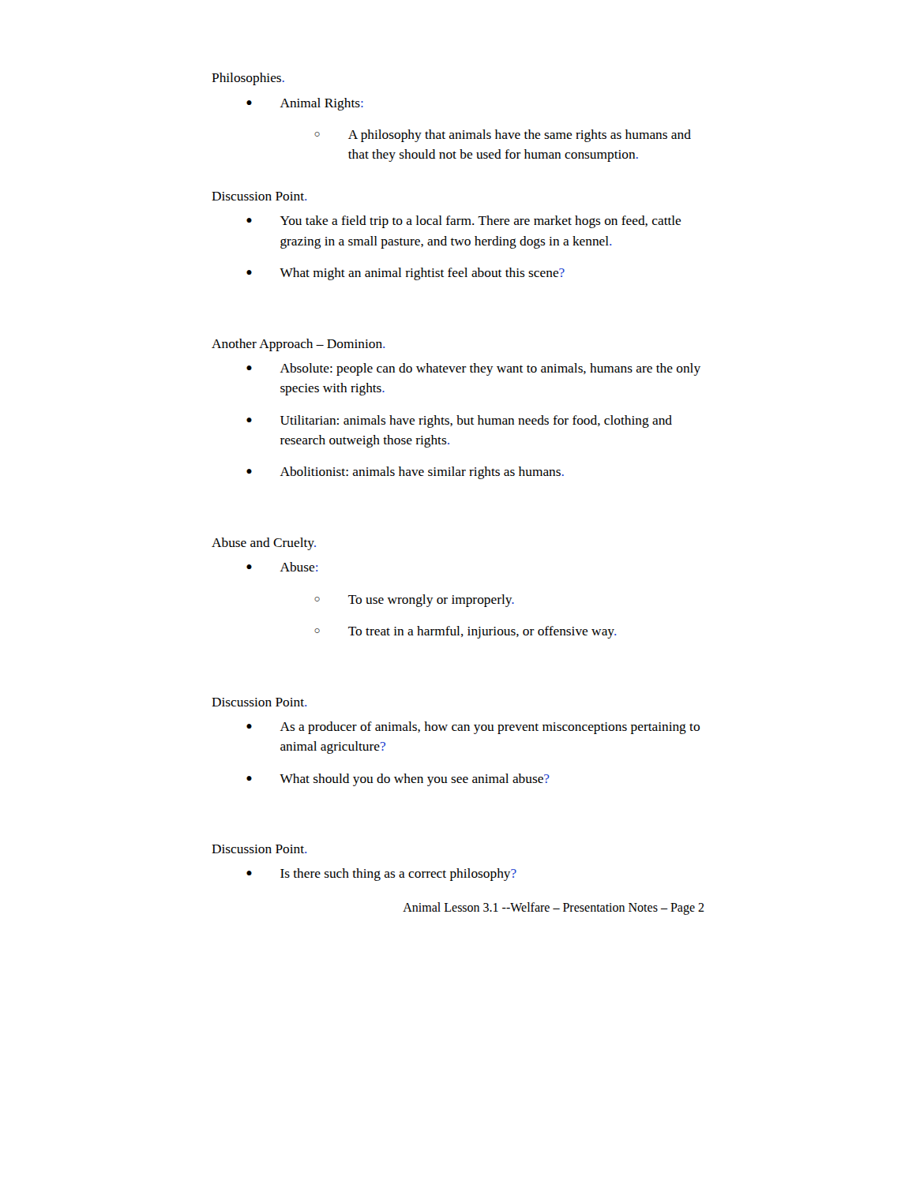Philosophies.
Animal Rights:
A philosophy that animals have the same rights as humans and that they should not be used for human consumption.
Discussion Point.
You take a field trip to a local farm. There are market hogs on feed, cattle grazing in a small pasture, and two herding dogs in a kennel.
What might an animal rightist feel about this scene?
Another Approach – Dominion.
Absolute: people can do whatever they want to animals, humans are the only species with rights.
Utilitarian: animals have rights, but human needs for food, clothing and research outweigh those rights.
Abolitionist: animals have similar rights as humans.
Abuse and Cruelty.
Abuse:
To use wrongly or improperly.
To treat in a harmful, injurious, or offensive way.
Discussion Point.
As a producer of animals, how can you prevent misconceptions pertaining to animal agriculture?
What should you do when you see animal abuse?
Discussion Point.
Is there such thing as a correct philosophy?
Animal Lesson 3.1 --Welfare – Presentation Notes – Page 2